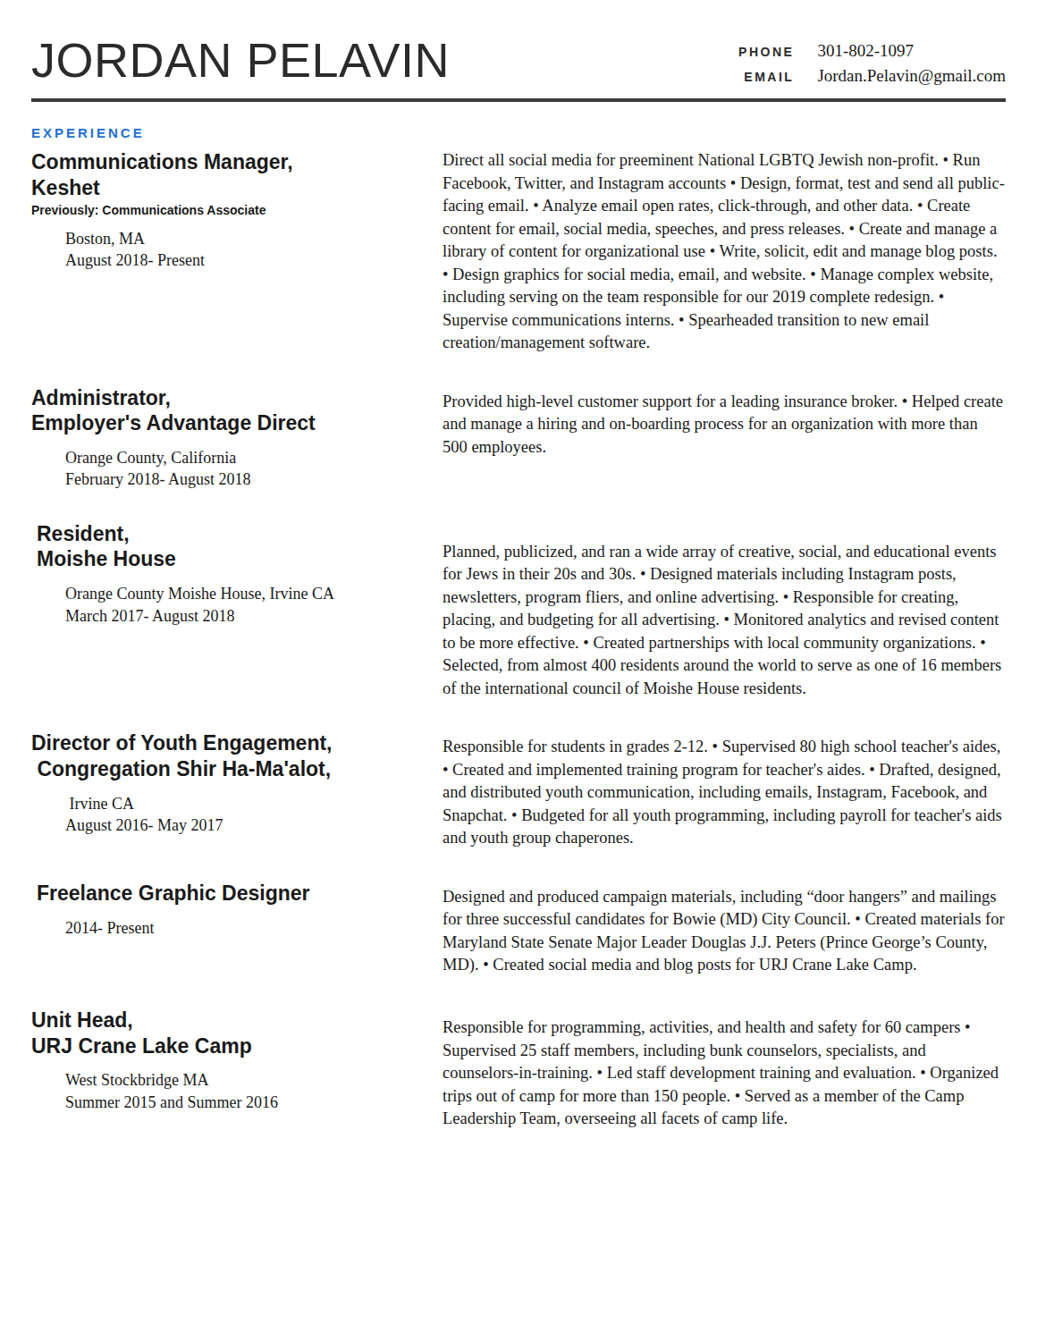Jordan Pelavin
Phone
301-802-1097
Email
Jordan.Pelavin@gmail.com
Experience
Communications Manager,
Keshet
Previously: Communications Associate
Boston, MA
August 2018- Present
Direct all social media for preeminent National LGBTQ Jewish non-profit. • Run Facebook, Twitter, and Instagram accounts • Design, format, test and send all public-facing email. • Analyze email open rates, click-through, and other data. • Create content for email, social media, speeches, and press releases. • Create and manage a library of content for organizational use • Write, solicit, edit and manage blog posts. • Design graphics for social media, email, and website. • Manage complex website, including serving on the team responsible for our 2019 complete redesign. • Supervise communications interns. • Spearheaded transition to new email creation/management software.
Administrator,
Employer's Advantage Direct
Orange County, California
February 2018- August 2018
Provided high-level customer support for a leading insurance broker. • Helped create and manage a hiring and on-boarding process for an organization with more than 500 employees.
Resident,
Moishe House
Orange County Moishe House, Irvine CA
March 2017- August 2018
Planned, publicized, and ran a wide array of creative, social, and educational events for Jews in their 20s and 30s. • Designed materials including Instagram posts, newsletters, program fliers, and online advertising. • Responsible for creating, placing, and budgeting for all advertising. • Monitored analytics and revised content to be more effective. • Created partnerships with local community organizations. • Selected, from almost 400 residents around the world to serve as one of 16 members of the international council of Moishe House residents.
Director of Youth Engagement,
Congregation Shir Ha-Ma'alot,
Irvine CA
August 2016- May 2017
Responsible for students in grades 2-12. • Supervised 80 high school teacher's aides, • Created and implemented training program for teacher's aides. • Drafted, designed, and distributed youth communication, including emails, Instagram, Facebook, and Snapchat. • Budgeted for all youth programming, including payroll for teacher's aids and youth group chaperones.
Freelance Graphic Designer
2014- Present
Designed and produced campaign materials, including “door hangers” and mailings for three successful candidates for Bowie (MD) City Council. • Created materials for Maryland State Senate Major Leader Douglas J.J. Peters (Prince George’s County, MD). • Created social media and blog posts for URJ Crane Lake Camp.
Unit Head,
URJ Crane Lake Camp
West Stockbridge MA
Summer 2015 and Summer 2016
Responsible for programming, activities, and health and safety for 60 campers • Supervised 25 staff members, including bunk counselors, specialists, and counselors-in-training. • Led staff development training and evaluation. • Organized trips out of camp for more than 150 people. • Served as a member of the Camp Leadership Team, overseeing all facets of camp life.